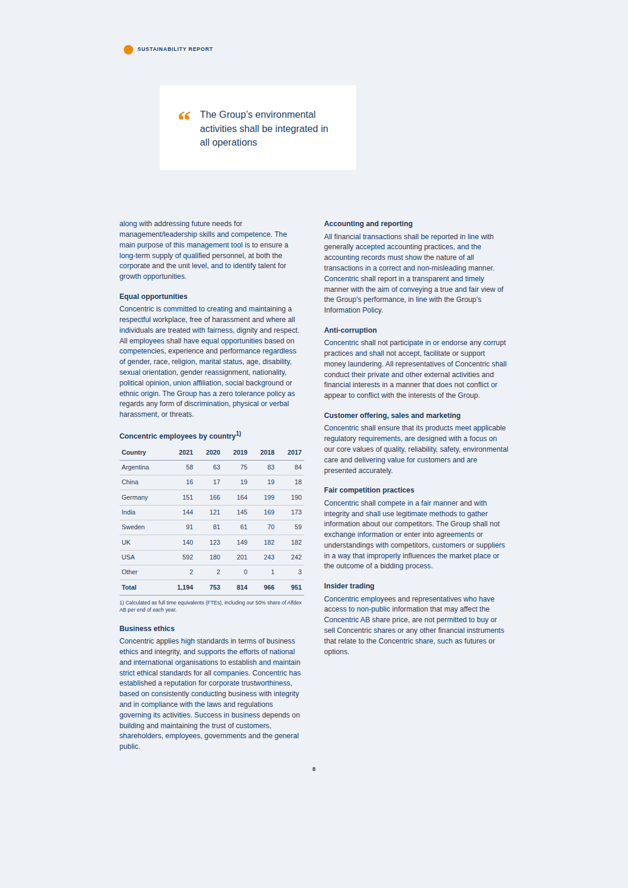Sustainability report
“
The Group’s environmental activities shall be integrated in all operations
along with addressing future needs for management/leadership skills and competence. The main purpose of this management tool is to ensure a long-term supply of qualified personnel, at both the corporate and the unit level, and to identify talent for growth opportunities.
Equal opportunities
Concentric is committed to creating and maintaining a respectful workplace, free of harassment and where all individuals are treated with fairness, dignity and respect. All employees shall have equal opportunities based on competencies, experience and performance regardless of gender, race, religion, marital status, age, disability, sexual orientation, gender reassignment, nationality, political opinion, union affiliation, social background or ethnic origin. The Group has a zero tolerance policy as regards any form of discrimination, physical or verbal harassment, or threats.
Concentric employees by country 1)
| Country | 2021 | 2020 | 2019 | 2018 | 2017 |
| --- | --- | --- | --- | --- | --- |
| Argentina | 58 | 63 | 75 | 83 | 84 |
| China | 16 | 17 | 19 | 19 | 18 |
| Germany | 151 | 166 | 164 | 199 | 190 |
| India | 144 | 121 | 145 | 169 | 173 |
| Sweden | 91 | 81 | 61 | 70 | 59 |
| UK | 140 | 123 | 149 | 182 | 182 |
| USA | 592 | 180 | 201 | 243 | 242 |
| Other | 2 | 2 | 0 | 1 | 3 |
| Total | 1,194 | 753 | 814 | 966 | 951 |
1) Calculated as full time equivalents (FTEs), including our 50% share of Alfdex AB per end of each year.
Business ethics
Concentric applies high standards in terms of business ethics and integrity, and supports the efforts of national and international organisations to establish and maintain strict ethical standards for all companies. Concentric has established a reputation for corporate trustworthiness, based on consistently conducting business with integrity and in compliance with the laws and regulations governing its activities. Success in business depends on building and maintaining the trust of customers, shareholders, employees, governments and the general public.
Accounting and reporting
All financial transactions shall be reported in line with generally accepted accounting practices, and the accounting records must show the nature of all transactions in a correct and non-misleading manner. Concentric shall report in a transparent and timely manner with the aim of conveying a true and fair view of the Group’s performance, in line with the Group’s Information Policy.
Anti-corruption
Concentric shall not participate in or endorse any corrupt practices and shall not accept, facilitate or support money laundering. All representatives of Concentric shall conduct their private and other external activities and financial interests in a manner that does not conflict or appear to conflict with the interests of the Group.
Customer offering, sales and marketing
Concentric shall ensure that its products meet applicable regulatory requirements, are designed with a focus on our core values of quality, reliability, safety, environmental care and delivering value for customers and are presented accurately.
Fair competition practices
Concentric shall compete in a fair manner and with integrity and shall use legitimate methods to gather information about our competitors. The Group shall not exchange information or enter into agreements or understandings with competitors, customers or suppliers in a way that improperly influences the market place or the outcome of a bidding process.
Insider trading
Concentric employees and representatives who have access to non-public information that may affect the Concentric AB share price, are not permitted to buy or sell Concentric shares or any other financial instruments that relate to the Concentric share, such as futures or options.
8